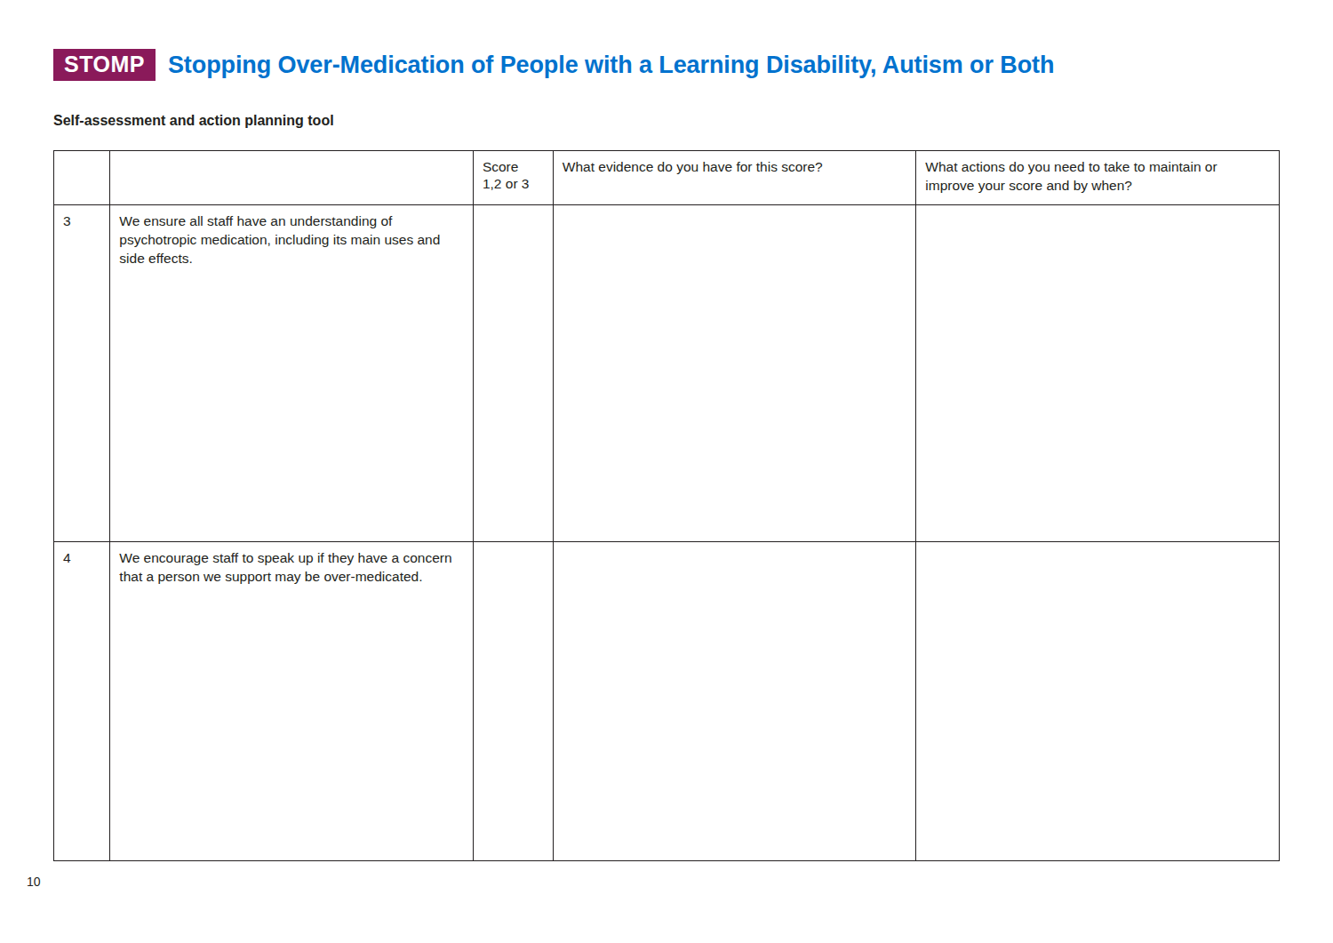STOMP
Stopping Over-Medication of People with a Learning Disability, Autism or Both
Self-assessment and action planning tool
| | | Score 1,2 or 3 | What evidence do you have for this score? | What actions do you need to take to maintain or improve your score and by when? |
| --- | --- | --- | --- | --- |
| 3 | We ensure all staff have an understanding of psychotropic medication, including its main uses and side effects. | | | |
| 4 | We encourage staff to speak up if they have a concern that a person we support may be over-medicated. | | | |
10